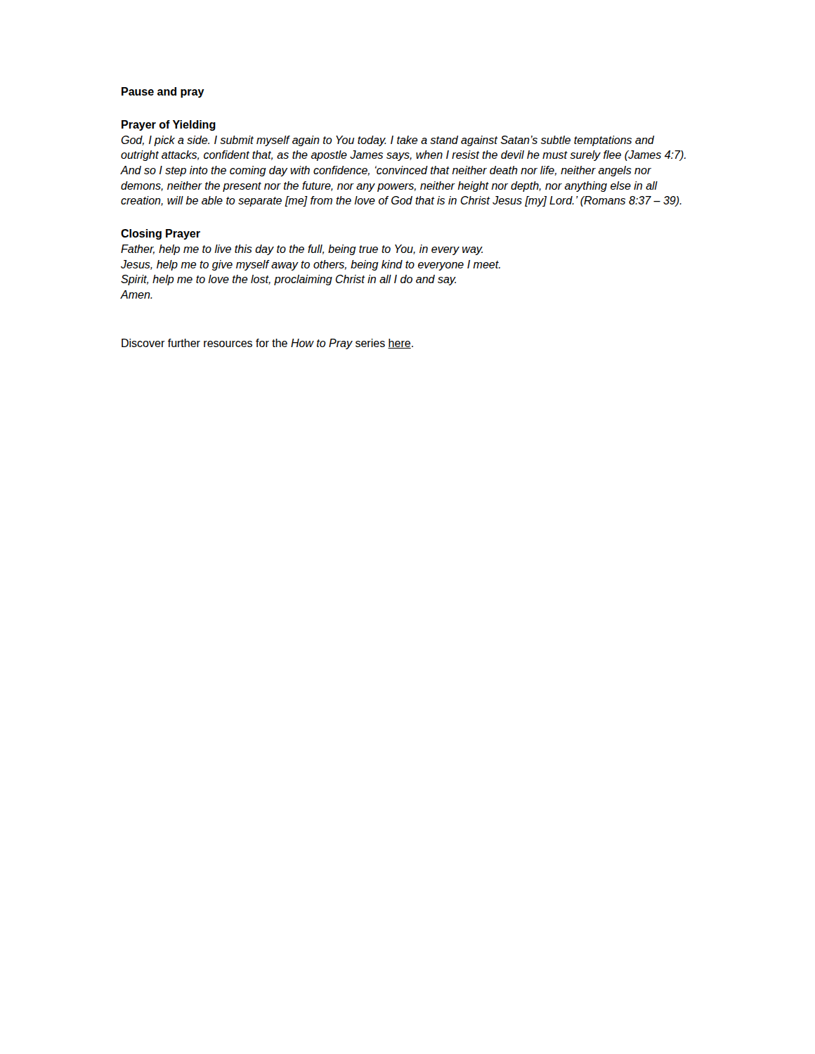Pause and pray
Prayer of Yielding
God, I pick a side. I submit myself again to You today. I take a stand against Satan’s subtle temptations and outright attacks, confident that, as the apostle James says, when I resist the devil he must surely flee (James 4:7).
And so I step into the coming day with confidence, ‘convinced that neither death nor life, neither angels nor demons, neither the present nor the future, nor any powers, neither height nor depth, nor anything else in all creation, will be able to separate [me] from the love of God that is in Christ Jesus [my] Lord.’ (Romans 8:37 – 39).
Closing Prayer
Father, help me to live this day to the full, being true to You, in every way.
Jesus, help me to give myself away to others, being kind to everyone I meet.
Spirit, help me to love the lost, proclaiming Christ in all I do and say.
Amen.
Discover further resources for the How to Pray series here.